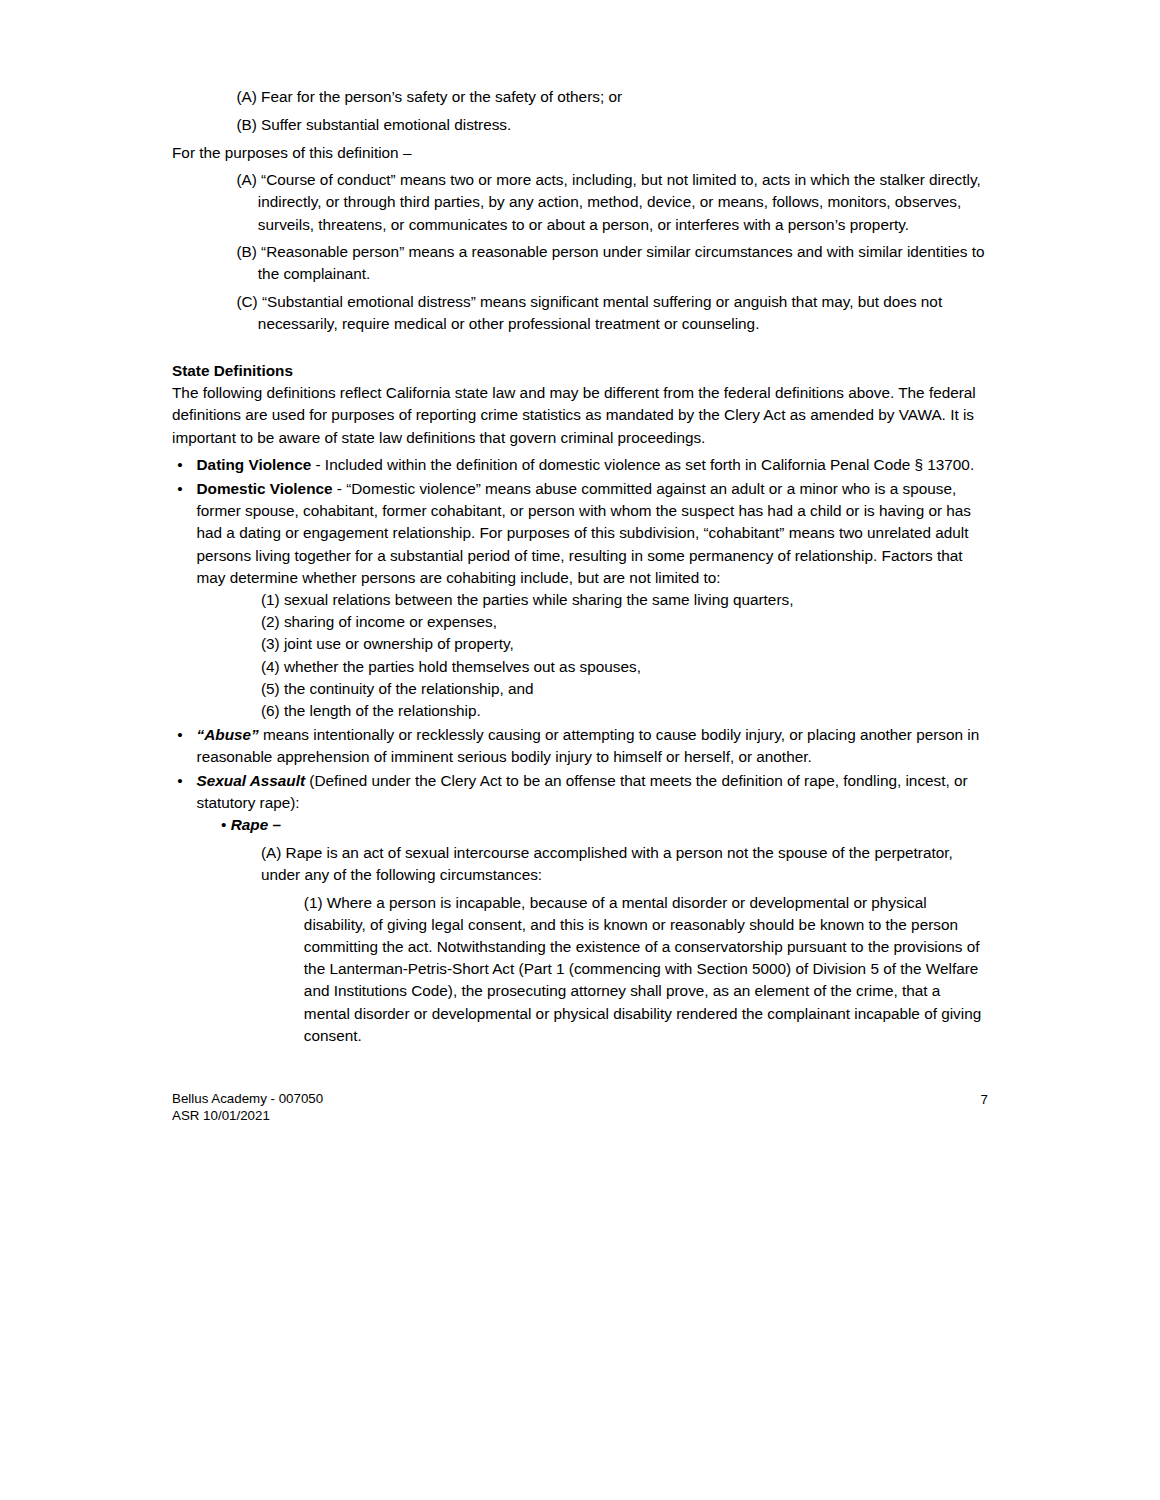(A) Fear for the person’s safety or the safety of others; or
(B) Suffer substantial emotional distress.
For the purposes of this definition –
(A) “Course of conduct” means two or more acts, including, but not limited to, acts in which the stalker directly, indirectly, or through third parties, by any action, method, device, or means, follows, monitors, observes, surveils, threatens, or communicates to or about a person, or interferes with a person’s property.
(B) “Reasonable person” means a reasonable person under similar circumstances and with similar identities to the complainant.
(C) “Substantial emotional distress” means significant mental suffering or anguish that may, but does not necessarily, require medical or other professional treatment or counseling.
State Definitions
The following definitions reflect California state law and may be different from the federal definitions above. The federal definitions are used for purposes of reporting crime statistics as mandated by the Clery Act as amended by VAWA. It is important to be aware of state law definitions that govern criminal proceedings.
Dating Violence - Included within the definition of domestic violence as set forth in California Penal Code § 13700.
Domestic Violence - “Domestic violence” means abuse committed against an adult or a minor who is a spouse, former spouse, cohabitant, former cohabitant, or person with whom the suspect has had a child or is having or has had a dating or engagement relationship. For purposes of this subdivision, “cohabitant” means two unrelated adult persons living together for a substantial period of time, resulting in some permanency of relationship. Factors that may determine whether persons are cohabiting include, but are not limited to:
(1) sexual relations between the parties while sharing the same living quarters,
(2) sharing of income or expenses,
(3) joint use or ownership of property,
(4) whether the parties hold themselves out as spouses,
(5) the continuity of the relationship, and
(6) the length of the relationship.
“Abuse” means intentionally or recklessly causing or attempting to cause bodily injury, or placing another person in reasonable apprehension of imminent serious bodily injury to himself or herself, or another.
Sexual Assault (Defined under the Clery Act to be an offense that meets the definition of rape, fondling, incest, or statutory rape):
• Rape –
(A) Rape is an act of sexual intercourse accomplished with a person not the spouse of the perpetrator, under any of the following circumstances:
(1) Where a person is incapable, because of a mental disorder or developmental or physical disability, of giving legal consent, and this is known or reasonably should be known to the person committing the act. Notwithstanding the existence of a conservatorship pursuant to the provisions of the Lanterman-Petris-Short Act (Part 1 (commencing with Section 5000) of Division 5 of the Welfare and Institutions Code), the prosecuting attorney shall prove, as an element of the crime, that a mental disorder or developmental or physical disability rendered the complainant incapable of giving consent.
Bellus Academy - 007050
ASR 10/01/2021
7